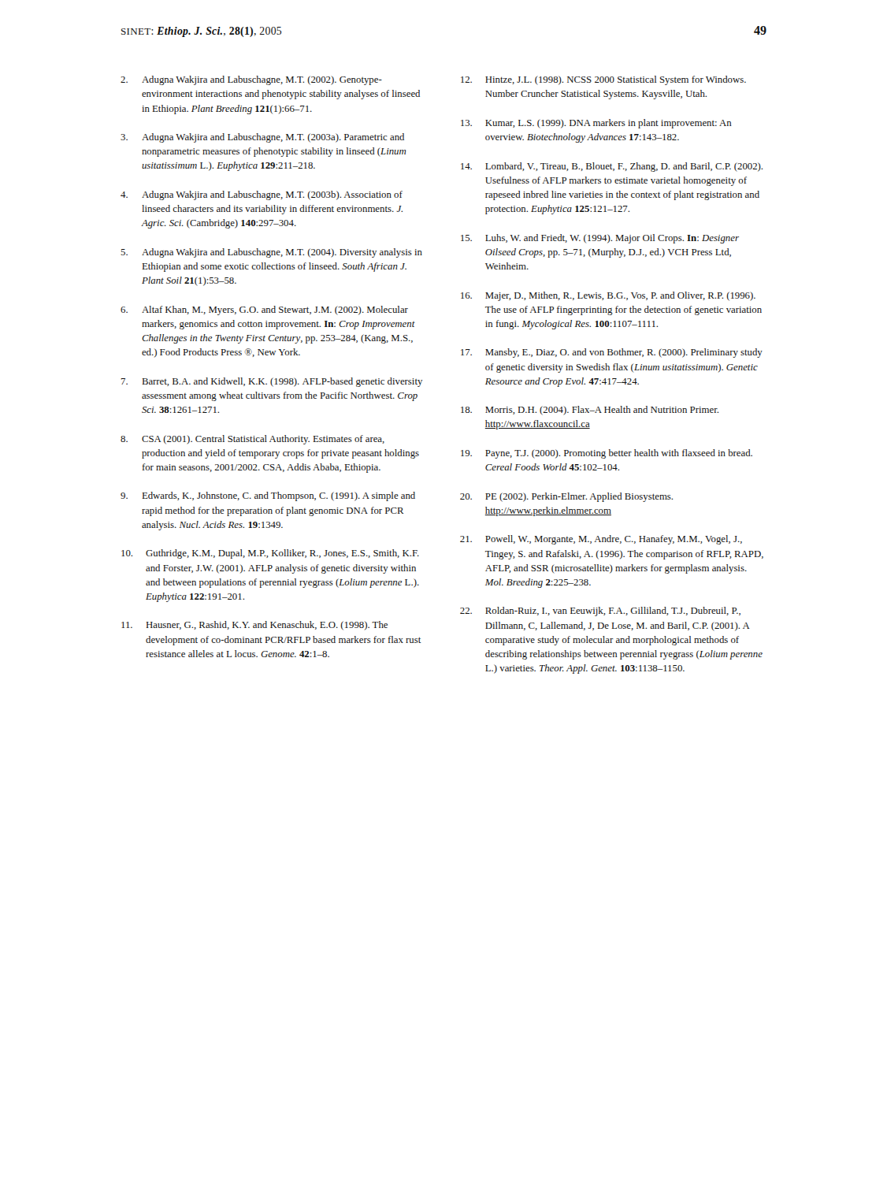SINET: Ethiop. J. Sci., 28(1), 2005
49
Adugna Wakjira and Labuschagne, M.T. (2002). Genotype-environment interactions and phenotypic stability analyses of linseed in Ethiopia. Plant Breeding 121(1):66–71.
Adugna Wakjira and Labuschagne, M.T. (2003a). Parametric and nonparametric measures of phenotypic stability in linseed (Linum usitatissimum L.). Euphytica 129:211–218.
Adugna Wakjira and Labuschagne, M.T. (2003b). Association of linseed characters and its variability in different environments. J. Agric. Sci. (Cambridge) 140:297–304.
Adugna Wakjira and Labuschagne, M.T. (2004). Diversity analysis in Ethiopian and some exotic collections of linseed. South African J. Plant Soil 21(1):53–58.
Altaf Khan, M., Myers, G.O. and Stewart, J.M. (2002). Molecular markers, genomics and cotton improvement. In: Crop Improvement Challenges in the Twenty First Century, pp. 253–284, (Kang, M.S., ed.) Food Products Press ®, New York.
Barret, B.A. and Kidwell, K.K. (1998). AFLP-based genetic diversity assessment among wheat cultivars from the Pacific Northwest. Crop Sci. 38:1261–1271.
CSA (2001). Central Statistical Authority. Estimates of area, production and yield of temporary crops for private peasant holdings for main seasons, 2001/2002. CSA, Addis Ababa, Ethiopia.
Edwards, K., Johnstone, C. and Thompson, C. (1991). A simple and rapid method for the preparation of plant genomic DNA for PCR analysis. Nucl. Acids Res. 19:1349.
Guthridge, K.M., Dupal, M.P., Kolliker, R., Jones, E.S., Smith, K.F. and Forster, J.W. (2001). AFLP analysis of genetic diversity within and between populations of perennial ryegrass (Lolium perenne L.). Euphytica 122:191–201.
Hausner, G., Rashid, K.Y. and Kenaschuk, E.O. (1998). The development of co-dominant PCR/RFLP based markers for flax rust resistance alleles at L locus. Genome. 42:1–8.
Hintze, J.L. (1998). NCSS 2000 Statistical System for Windows. Number Cruncher Statistical Systems. Kaysville, Utah.
Kumar, L.S. (1999). DNA markers in plant improvement: An overview. Biotechnology Advances 17:143–182.
Lombard, V., Tireau, B., Blouet, F., Zhang, D. and Baril, C.P. (2002). Usefulness of AFLP markers to estimate varietal homogeneity of rapeseed inbred line varieties in the context of plant registration and protection. Euphytica 125:121–127.
Luhs, W. and Friedt, W. (1994). Major Oil Crops. In: Designer Oilseed Crops, pp. 5–71, (Murphy, D.J., ed.) VCH Press Ltd, Weinheim.
Majer, D., Mithen, R., Lewis, B.G., Vos, P. and Oliver, R.P. (1996). The use of AFLP fingerprinting for the detection of genetic variation in fungi. Mycological Res. 100:1107–1111.
Mansby, E., Diaz, O. and von Bothmer, R. (2000). Preliminary study of genetic diversity in Swedish flax (Linum usitatissimum). Genetic Resource and Crop Evol. 47:417–424.
Morris, D.H. (2004). Flax–A Health and Nutrition Primer. http://www.flaxcouncil.ca
Payne, T.J. (2000). Promoting better health with flaxseed in bread. Cereal Foods World 45:102–104.
PE (2002). Perkin-Elmer. Applied Biosystems. http://www.perkin.elmmer.com
Powell, W., Morgante, M., Andre, C., Hanafey, M.M., Vogel, J., Tingey, S. and Rafalski, A. (1996). The comparison of RFLP, RAPD, AFLP, and SSR (microsatellite) markers for germplasm analysis. Mol. Breeding 2:225–238.
Roldan-Ruiz, I., van Eeuwijk, F.A., Gilliland, T.J., Dubreuil, P., Dillmann, C, Lallemand, J, De Lose, M. and Baril, C.P. (2001). A comparative study of molecular and morphological methods of describing relationships between perennial ryegrass (Lolium perenne L.) varieties. Theor. Appl. Genet. 103:1138–1150.